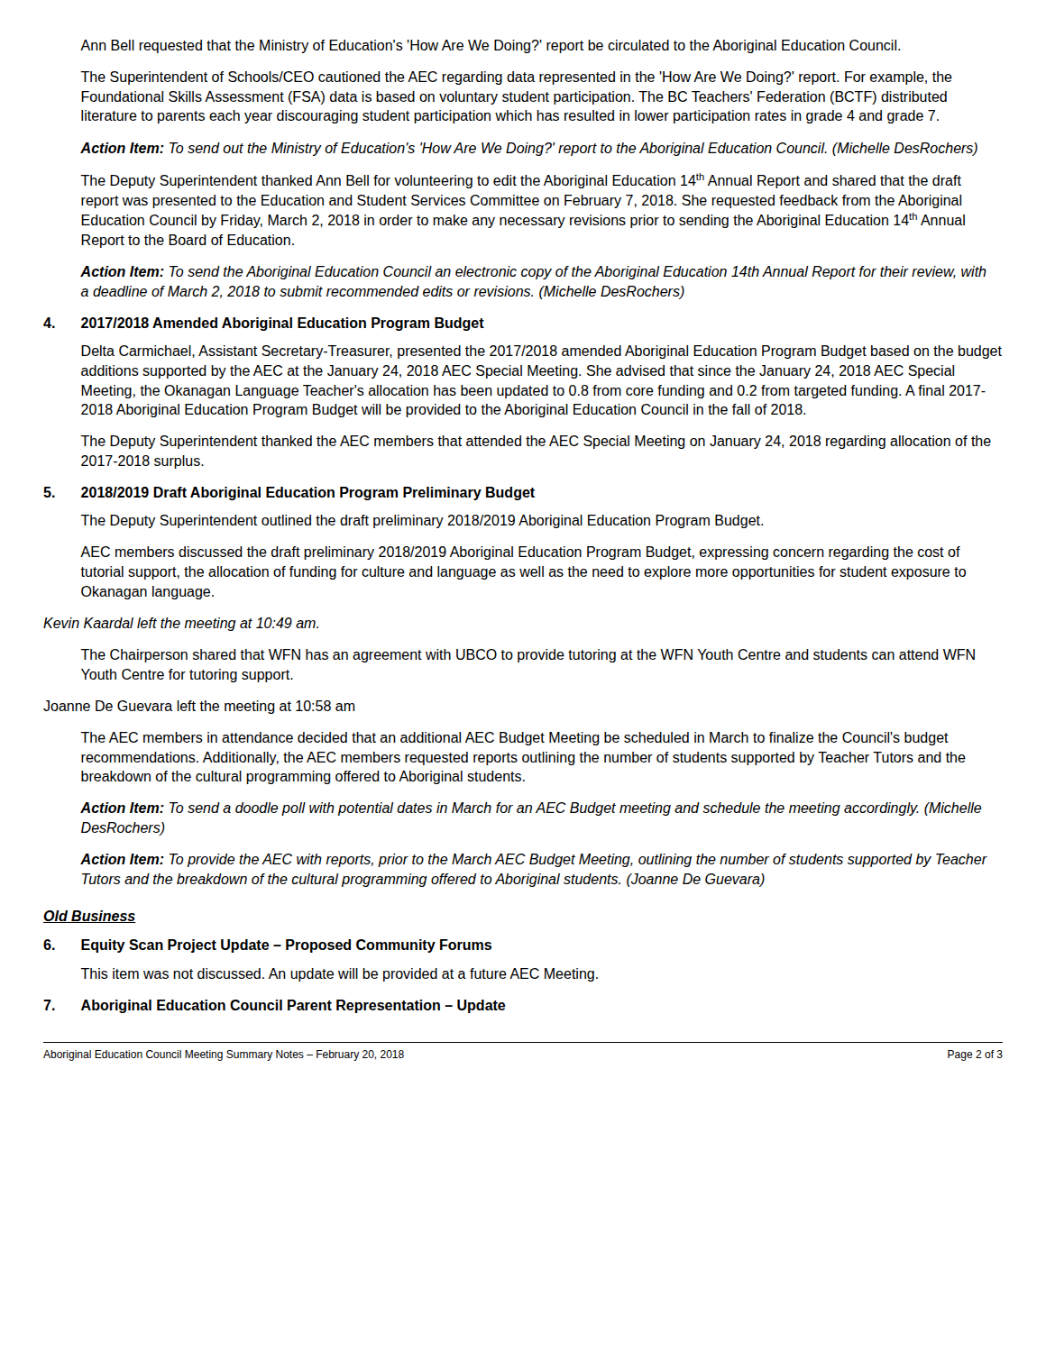Ann Bell requested that the Ministry of Education's 'How Are We Doing?' report be circulated to the Aboriginal Education Council.
The Superintendent of Schools/CEO cautioned the AEC regarding data represented in the 'How Are We Doing?' report. For example, the Foundational Skills Assessment (FSA) data is based on voluntary student participation. The BC Teachers' Federation (BCTF) distributed literature to parents each year discouraging student participation which has resulted in lower participation rates in grade 4 and grade 7.
Action Item: To send out the Ministry of Education's 'How Are We Doing?' report to the Aboriginal Education Council. (Michelle DesRochers)
The Deputy Superintendent thanked Ann Bell for volunteering to edit the Aboriginal Education 14th Annual Report and shared that the draft report was presented to the Education and Student Services Committee on February 7, 2018. She requested feedback from the Aboriginal Education Council by Friday, March 2, 2018 in order to make any necessary revisions prior to sending the Aboriginal Education 14th Annual Report to the Board of Education.
Action Item: To send the Aboriginal Education Council an electronic copy of the Aboriginal Education 14th Annual Report for their review, with a deadline of March 2, 2018 to submit recommended edits or revisions. (Michelle DesRochers)
4.
2017/2018 Amended Aboriginal Education Program Budget
Delta Carmichael, Assistant Secretary-Treasurer, presented the 2017/2018 amended Aboriginal Education Program Budget based on the budget additions supported by the AEC at the January 24, 2018 AEC Special Meeting. She advised that since the January 24, 2018 AEC Special Meeting, the Okanagan Language Teacher's allocation has been updated to 0.8 from core funding and 0.2 from targeted funding. A final 2017-2018 Aboriginal Education Program Budget will be provided to the Aboriginal Education Council in the fall of 2018.
The Deputy Superintendent thanked the AEC members that attended the AEC Special Meeting on January 24, 2018 regarding allocation of the 2017-2018 surplus.
5.
2018/2019 Draft Aboriginal Education Program Preliminary Budget
The Deputy Superintendent outlined the draft preliminary 2018/2019 Aboriginal Education Program Budget.
AEC members discussed the draft preliminary 2018/2019 Aboriginal Education Program Budget, expressing concern regarding the cost of tutorial support, the allocation of funding for culture and language as well as the need to explore more opportunities for student exposure to Okanagan language.
Kevin Kaardal left the meeting at 10:49 am.
The Chairperson shared that WFN has an agreement with UBCO to provide tutoring at the WFN Youth Centre and students can attend WFN Youth Centre for tutoring support.
Joanne De Guevara left the meeting at 10:58 am
The AEC members in attendance decided that an additional AEC Budget Meeting be scheduled in March to finalize the Council's budget recommendations. Additionally, the AEC members requested reports outlining the number of students supported by Teacher Tutors and the breakdown of the cultural programming offered to Aboriginal students.
Action Item: To send a doodle poll with potential dates in March for an AEC Budget meeting and schedule the meeting accordingly. (Michelle DesRochers)
Action Item: To provide the AEC with reports, prior to the March AEC Budget Meeting, outlining the number of students supported by Teacher Tutors and the breakdown of the cultural programming offered to Aboriginal students. (Joanne De Guevara)
Old Business
6.
Equity Scan Project Update – Proposed Community Forums
This item was not discussed. An update will be provided at a future AEC Meeting.
7.
Aboriginal Education Council Parent Representation – Update
Aboriginal Education Council Meeting Summary Notes – February 20, 2018 Page 2 of 3